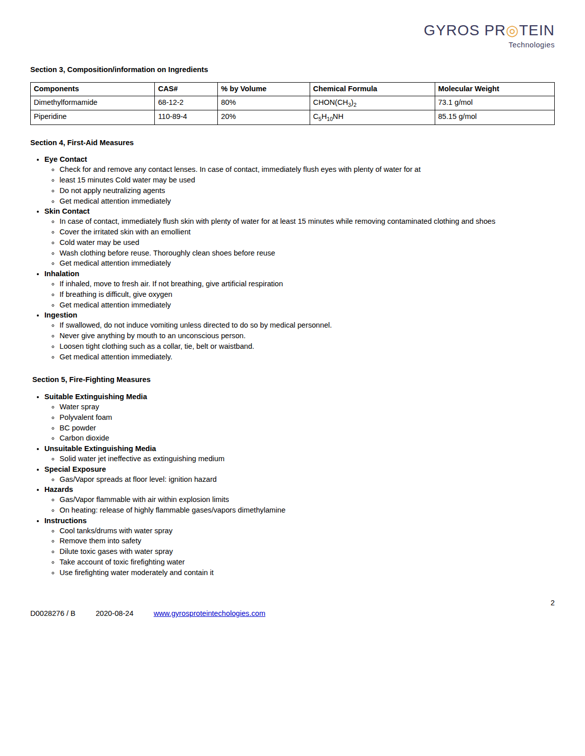GYROS PR◎TEIN
Technologies
Section 3, Composition/information on Ingredients
| Components | CAS# | % by Volume | Chemical Formula | Molecular Weight |
| --- | --- | --- | --- | --- |
| Dimethylformamide | 68-12-2 | 80% | CHON(CH 3 ) 2 | 73.1 g/mol |
| Piperidine | 110-89-4 | 20% | C 5 H 10 NH | 85.15 g/mol |
Section 4, First-Aid Measures
Eye Contact
Check for and remove any contact lenses. In case of contact, immediately flush eyes with plenty of water for at
least 15 minutes Cold water may be used
Do not apply neutralizing agents
Get medical attention immediately
Skin Contact
In case of contact, immediately flush skin with plenty of water for at least 15 minutes while removing contaminated clothing and shoes
Cover the irritated skin with an emollient
Cold water may be used
Wash clothing before reuse. Thoroughly clean shoes before reuse
Get medical attention immediately
Inhalation
If inhaled, move to fresh air. If not breathing, give artificial respiration
If breathing is difficult, give oxygen
Get medical attention immediately
Ingestion
If swallowed, do not induce vomiting unless directed to do so by medical personnel.
Never give anything by mouth to an unconscious person.
Loosen tight clothing such as a collar, tie, belt or waistband.
Get medical attention immediately.
Section 5, Fire-Fighting Measures
Suitable Extinguishing Media
Water spray
Polyvalent foam
BC powder
Carbon dioxide
Unsuitable Extinguishing Media
Solid water jet ineffective as extinguishing medium
Special Exposure
Gas/Vapor spreads at floor level: ignition hazard
Hazards
Gas/Vapor flammable with air within explosion limits
On heating: release of highly flammable gases/vapors dimethylamine
Instructions
Cool tanks/drums with water spray
Remove them into safety
Dilute toxic gases with water spray
Take account of toxic firefighting water
Use firefighting water moderately and contain it
2
D0028276 / B 2020-08-24 www.gyrosproteintechologies.com